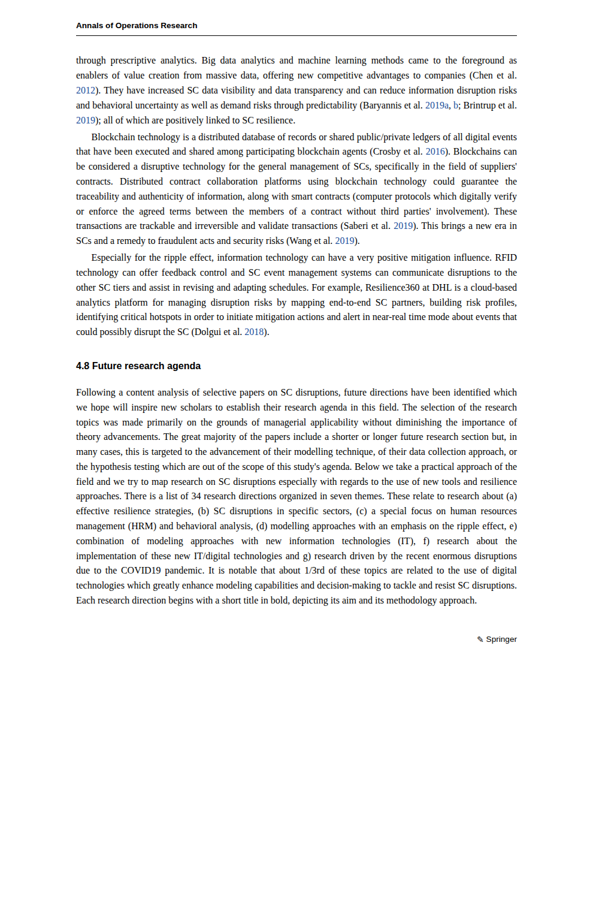Annals of Operations Research
through prescriptive analytics. Big data analytics and machine learning methods came to the foreground as enablers of value creation from massive data, offering new competitive advantages to companies (Chen et al. 2012). They have increased SC data visibility and data transparency and can reduce information disruption risks and behavioral uncertainty as well as demand risks through predictability (Baryannis et al. 2019a, b; Brintrup et al. 2019); all of which are positively linked to SC resilience.
Blockchain technology is a distributed database of records or shared public/private ledgers of all digital events that have been executed and shared among participating blockchain agents (Crosby et al. 2016). Blockchains can be considered a disruptive technology for the general management of SCs, specifically in the field of suppliers' contracts. Distributed contract collaboration platforms using blockchain technology could guarantee the traceability and authenticity of information, along with smart contracts (computer protocols which digitally verify or enforce the agreed terms between the members of a contract without third parties' involvement). These transactions are trackable and irreversible and validate transactions (Saberi et al. 2019). This brings a new era in SCs and a remedy to fraudulent acts and security risks (Wang et al. 2019).
Especially for the ripple effect, information technology can have a very positive mitigation influence. RFID technology can offer feedback control and SC event management systems can communicate disruptions to the other SC tiers and assist in revising and adapting schedules. For example, Resilience360 at DHL is a cloud-based analytics platform for managing disruption risks by mapping end-to-end SC partners, building risk profiles, identifying critical hotspots in order to initiate mitigation actions and alert in near-real time mode about events that could possibly disrupt the SC (Dolgui et al. 2018).
4.8 Future research agenda
Following a content analysis of selective papers on SC disruptions, future directions have been identified which we hope will inspire new scholars to establish their research agenda in this field. The selection of the research topics was made primarily on the grounds of managerial applicability without diminishing the importance of theory advancements. The great majority of the papers include a shorter or longer future research section but, in many cases, this is targeted to the advancement of their modelling technique, of their data collection approach, or the hypothesis testing which are out of the scope of this study's agenda. Below we take a practical approach of the field and we try to map research on SC disruptions especially with regards to the use of new tools and resilience approaches. There is a list of 34 research directions organized in seven themes. These relate to research about (a) effective resilience strategies, (b) SC disruptions in specific sectors, (c) a special focus on human resources management (HRM) and behavioral analysis, (d) modelling approaches with an emphasis on the ripple effect, e) combination of modeling approaches with new information technologies (IT), f) research about the implementation of these new IT/digital technologies and g) research driven by the recent enormous disruptions due to the COVID19 pandemic. It is notable that about 1/3rd of these topics are related to the use of digital technologies which greatly enhance modeling capabilities and decision-making to tackle and resist SC disruptions. Each research direction begins with a short title in bold, depicting its aim and its methodology approach.
✎ Springer